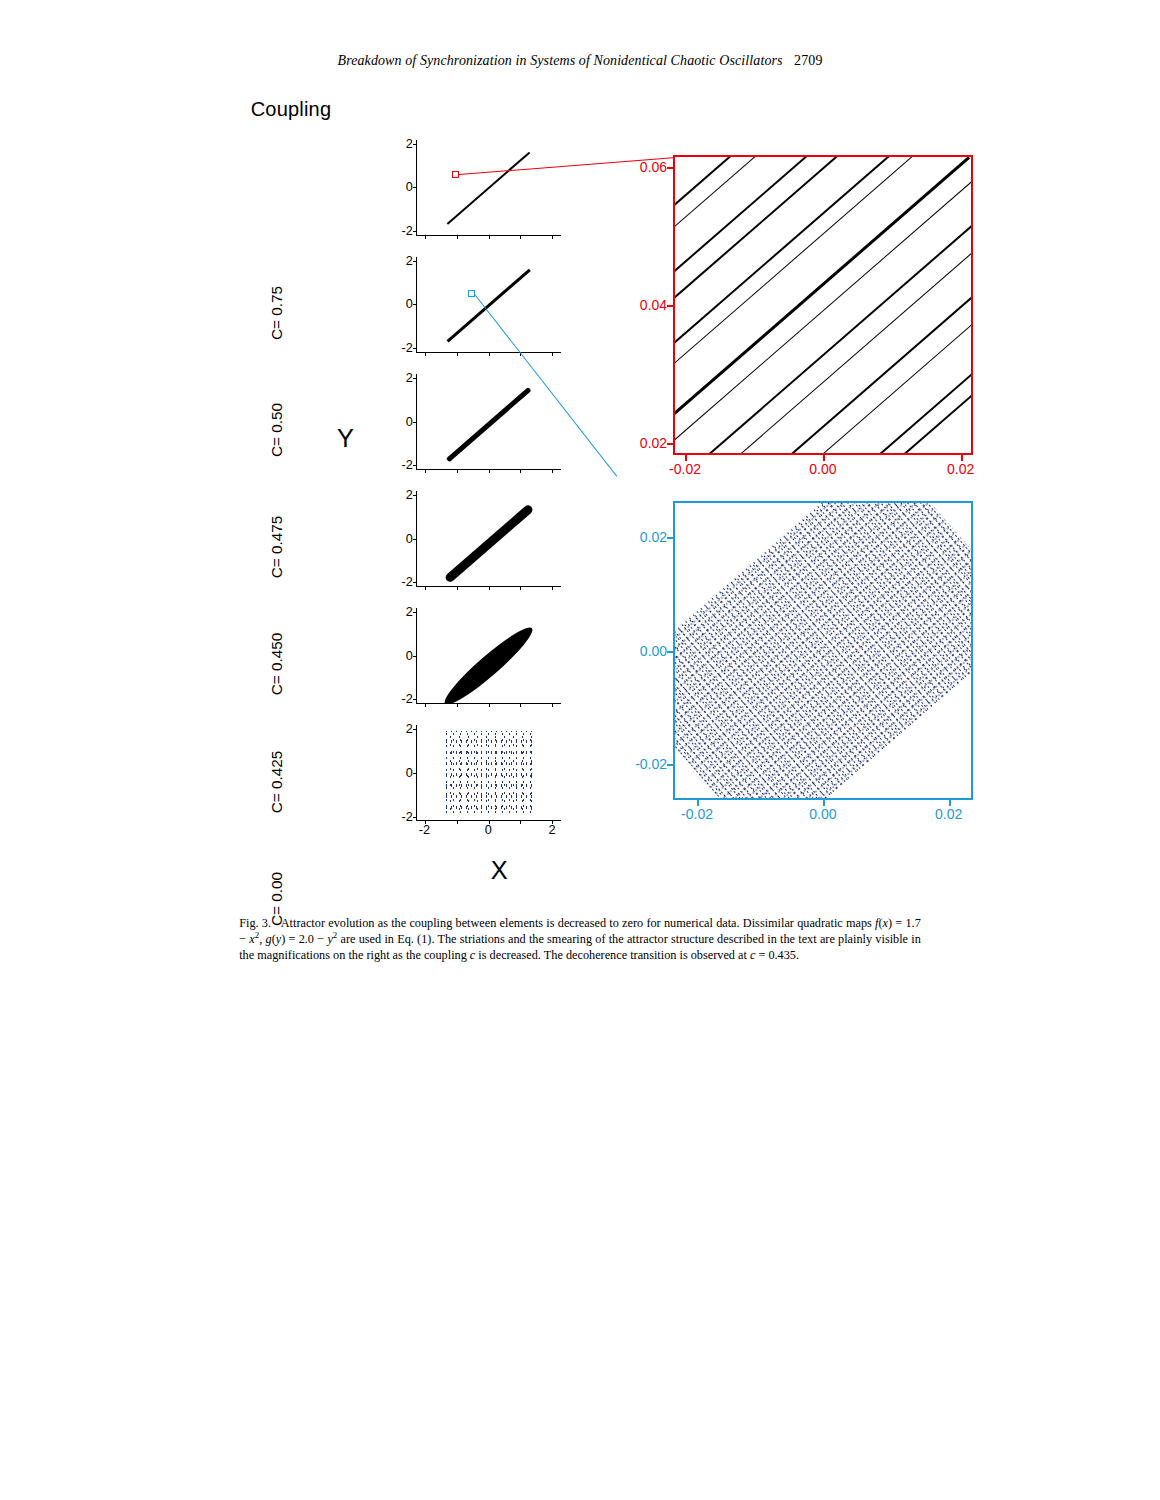Breakdown of Synchronization in Systems of Nonidentical Chaotic Oscillators2709
Coupling
C= 0.75
C= 0.50
C= 0.475
C= 0.450
C= 0.425
C= 0.00
Y
X
2 0 -2
2 0 -2
2 0 -2
2 0 -2
2 0 -2
2 0 -2
-2 0 2
0.06 0.04 0.02 -0.02 0.00 0.02
0.02 0.00 -0.02 -0.02 0.00 0.02
Fig. 3. Attractor evolution as the coupling between elements is decreased to zero for numerical data. Dissimilar quadratic maps f(x) = 1.7 − x2, g(y) = 2.0 − y2 are used in Eq. (1). The striations and the smearing of the attractor structure described in the text are plainly visible in the magnifications on the right as the coupling c is decreased. The decoherence transition is observed at c = 0.435.